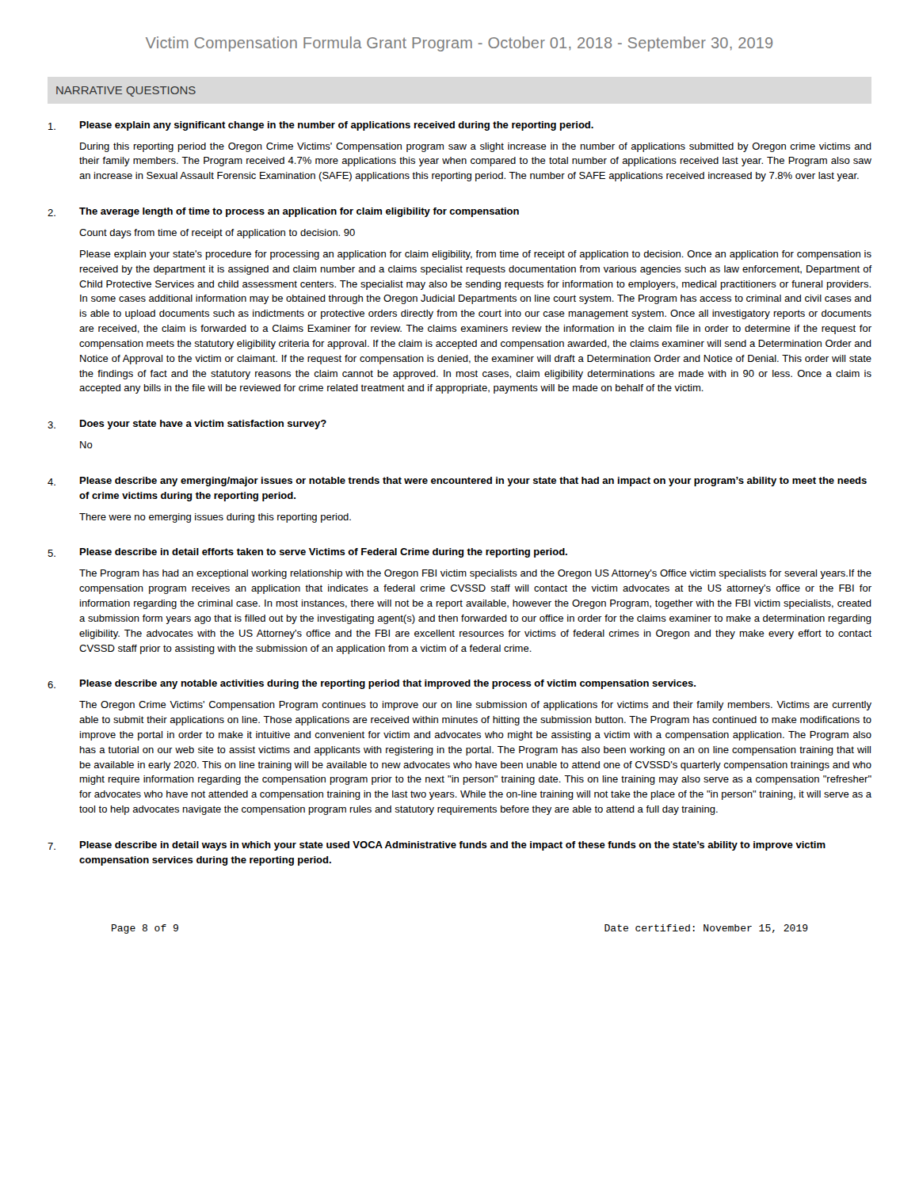Victim Compensation Formula Grant Program - October 01, 2018 - September 30, 2019
NARRATIVE QUESTIONS
1.
Please explain any significant change in the number of applications received during the reporting period.
During this reporting period the Oregon Crime Victims' Compensation program saw a slight increase in the number of applications submitted by Oregon crime victims and their family members. The Program received 4.7% more applications this year when compared to the total number of applications received last year. The Program also saw an increase in Sexual Assault Forensic Examination (SAFE) applications this reporting period. The number of SAFE applications received increased by 7.8% over last year.
2.
The average length of time to process an application for claim eligibility for compensation
Count days from time of receipt of application to decision. 90
Please explain your state's procedure for processing an application for claim eligibility, from time of receipt of application to decision. Once an application for compensation is received by the department it is assigned and claim number and a claims specialist requests documentation from various agencies such as law enforcement, Department of Child Protective Services and child assessment centers. The specialist may also be sending requests for information to employers, medical practitioners or funeral providers. In some cases additional information may be obtained through the Oregon Judicial Departments on line court system. The Program has access to criminal and civil cases and is able to upload documents such as indictments or protective orders directly from the court into our case management system. Once all investigatory reports or documents are received, the claim is forwarded to a Claims Examiner for review. The claims examiners review the information in the claim file in order to determine if the request for compensation meets the statutory eligibility criteria for approval. If the claim is accepted and compensation awarded, the claims examiner will send a Determination Order and Notice of Approval to the victim or claimant. If the request for compensation is denied, the examiner will draft a Determination Order and Notice of Denial. This order will state the findings of fact and the statutory reasons the claim cannot be approved. In most cases, claim eligibility determinations are made with in 90 or less. Once a claim is accepted any bills in the file will be reviewed for crime related treatment and if appropriate, payments will be made on behalf of the victim.
3.
Does your state have a victim satisfaction survey?
No
4.
Please describe any emerging/major issues or notable trends that were encountered in your state that had an impact on your program’s ability to meet the needs of crime victims during the reporting period.
There were no emerging issues during this reporting period.
5.
Please describe in detail efforts taken to serve Victims of Federal Crime during the reporting period.
The Program has had an exceptional working relationship with the Oregon FBI victim specialists and the Oregon US Attorney's Office victim specialists for several years.If the compensation program receives an application that indicates a federal crime CVSSD staff will contact the victim advocates at the US attorney's office or the FBI for information regarding the criminal case. In most instances, there will not be a report available, however the Oregon Program, together with the FBI victim specialists, created a submission form years ago that is filled out by the investigating agent(s) and then forwarded to our office in order for the claims examiner to make a determination regarding eligibility. The advocates with the US Attorney's office and the FBI are excellent resources for victims of federal crimes in Oregon and they make every effort to contact CVSSD staff prior to assisting with the submission of an application from a victim of a federal crime.
6.
Please describe any notable activities during the reporting period that improved the process of victim compensation services.
The Oregon Crime Victims' Compensation Program continues to improve our on line submission of applications for victims and their family members. Victims are currently able to submit their applications on line. Those applications are received within minutes of hitting the submission button. The Program has continued to make modifications to improve the portal in order to make it intuitive and convenient for victim and advocates who might be assisting a victim with a compensation application. The Program also has a tutorial on our web site to assist victims and applicants with registering in the portal. The Program has also been working on an on line compensation training that will be available in early 2020. This on line training will be available to new advocates who have been unable to attend one of CVSSD's quarterly compensation trainings and who might require information regarding the compensation program prior to the next "in person" training date. This on line training may also serve as a compensation "refresher" for advocates who have not attended a compensation training in the last two years. While the on-line training will not take the place of the "in person" training, it will serve as a tool to help advocates navigate the compensation program rules and statutory requirements before they are able to attend a full day training.
7.
Please describe in detail ways in which your state used VOCA Administrative funds and the impact of these funds on the state’s ability to improve victim compensation services during the reporting period.
Page 8 of 9
Date certified: November 15, 2019